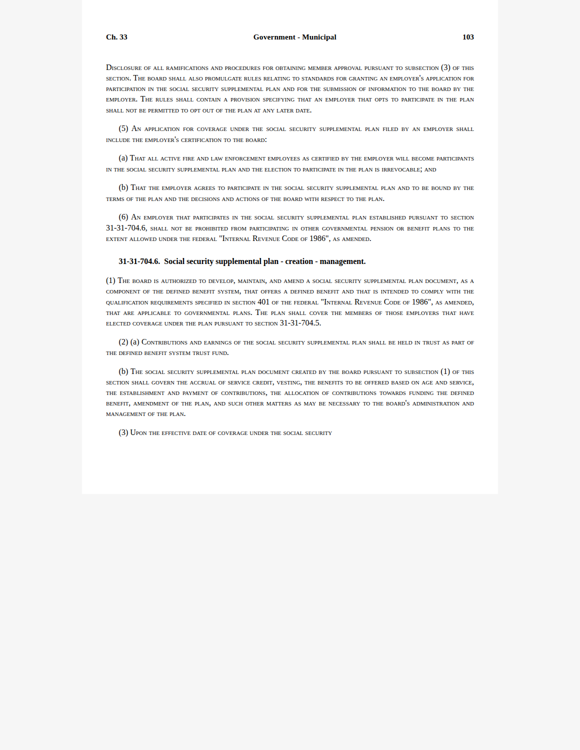Ch. 33 Government - Municipal 103
Disclosure of all ramifications and procedures for obtaining member approval pursuant to subsection (3) of this section. The board shall also promulgate rules relating to standards for granting an employer's application for participation in the social security supplemental plan and for the submission of information to the board by the employer. The rules shall contain a provision specifying that an employer that opts to participate in the plan shall not be permitted to opt out of the plan at any later date.
(5) An application for coverage under the social security supplemental plan filed by an employer shall include the employer's certification to the board:
(a) That all active fire and law enforcement employees as certified by the employer will become participants in the social security supplemental plan and the election to participate in the plan is irrevocable; and
(b) That the employer agrees to participate in the social security supplemental plan and to be bound by the terms of the plan and the decisions and actions of the board with respect to the plan.
(6) An employer that participates in the social security supplemental plan established pursuant to section 31-31-704.6, shall not be prohibited from participating in other governmental pension or benefit plans to the extent allowed under the federal "Internal Revenue Code of 1986", as amended.
31-31-704.6. Social security supplemental plan - creation - management.
(1) The board is authorized to develop, maintain, and amend a social security supplemental plan document, as a component of the defined benefit system, that offers a defined benefit and that is intended to comply with the qualification requirements specified in section 401 of the federal "Internal Revenue Code of 1986", as amended, that are applicable to governmental plans. The plan shall cover the members of those employers that have elected coverage under the plan pursuant to section 31-31-704.5.
(2) (a) Contributions and earnings of the social security supplemental plan shall be held in trust as part of the defined benefit system trust fund.
(b) The social security supplemental plan document created by the board pursuant to subsection (1) of this section shall govern the accrual of service credit, vesting, the benefits to be offered based on age and service, the establishment and payment of contributions, the allocation of contributions towards funding the defined benefit, amendment of the plan, and such other matters as may be necessary to the board's administration and management of the plan.
(3) Upon the effective date of coverage under the social security